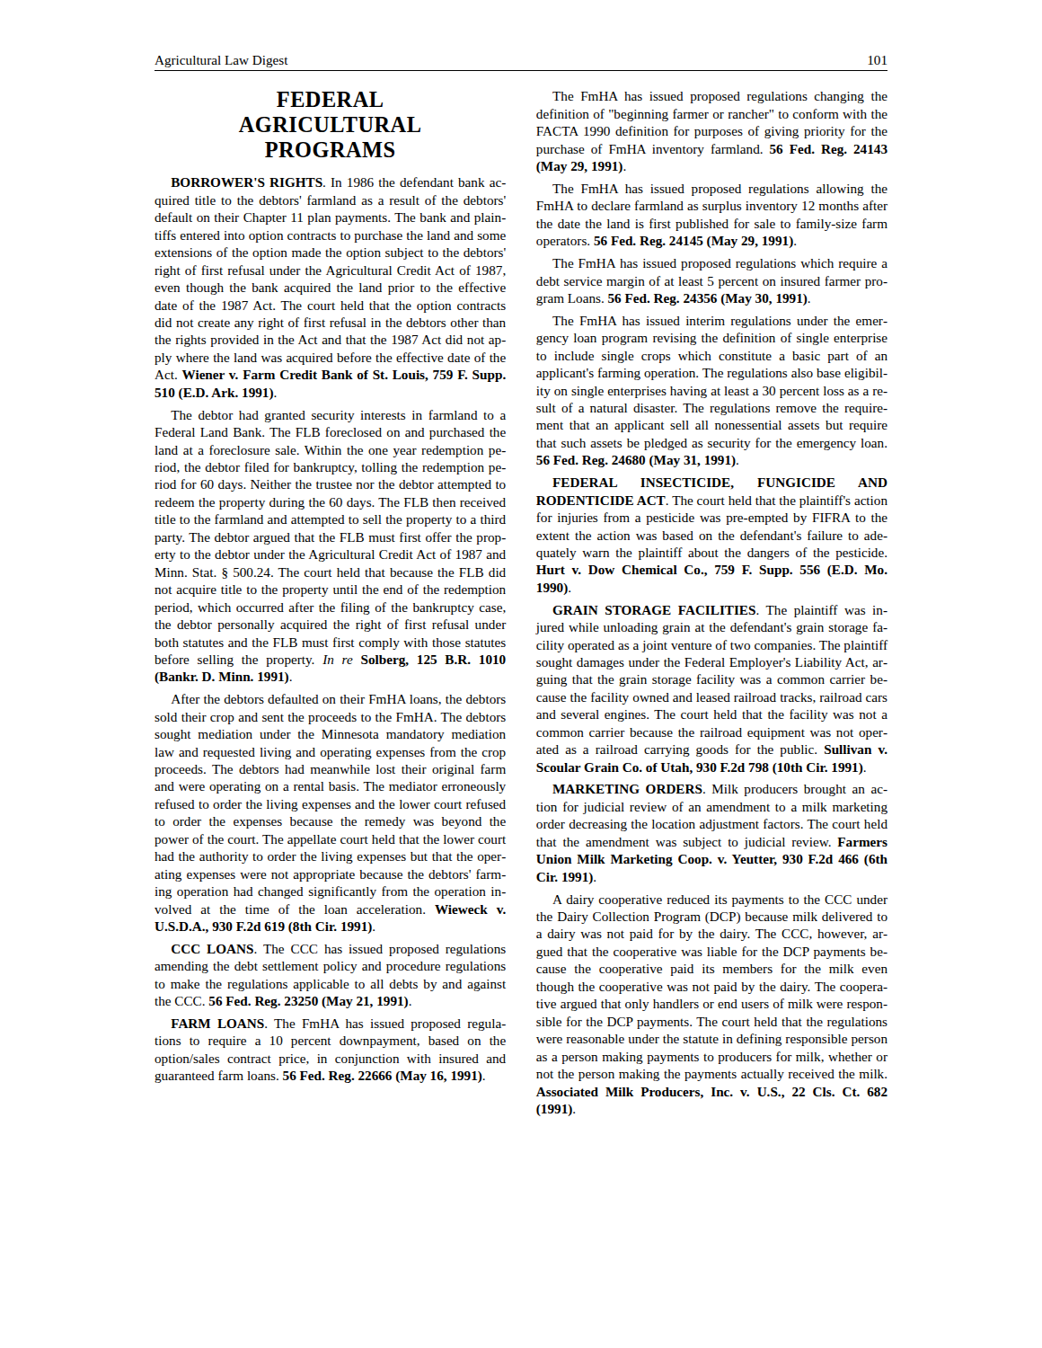Agricultural Law Digest 101
FEDERAL
AGRICULTURAL
PROGRAMS
BORROWER'S RIGHTS. In 1986 the defendant bank acquired title to the debtors' farmland as a result of the debtors' default on their Chapter 11 plan payments. The bank and plaintiffs entered into option contracts to purchase the land and some extensions of the option made the option subject to the debtors' right of first refusal under the Agricultural Credit Act of 1987, even though the bank acquired the land prior to the effective date of the 1987 Act. The court held that the option contracts did not create any right of first refusal in the debtors other than the rights provided in the Act and that the 1987 Act did not apply where the land was acquired before the effective date of the Act. Wiener v. Farm Credit Bank of St. Louis, 759 F. Supp. 510 (E.D. Ark. 1991).
The debtor had granted security interests in farmland to a Federal Land Bank. The FLB foreclosed on and purchased the land at a foreclosure sale. Within the one year redemption period, the debtor filed for bankruptcy, tolling the redemption period for 60 days. Neither the trustee nor the debtor attempted to redeem the property during the 60 days. The FLB then received title to the farmland and attempted to sell the property to a third party. The debtor argued that the FLB must first offer the property to the debtor under the Agricultural Credit Act of 1987 and Minn. Stat. § 500.24. The court held that because the FLB did not acquire title to the property until the end of the redemption period, which occurred after the filing of the bankruptcy case, the debtor personally acquired the right of first refusal under both statutes and the FLB must first comply with those statutes before selling the property. In re Solberg, 125 B.R. 1010 (Bankr. D. Minn. 1991).
After the debtors defaulted on their FmHA loans, the debtors sold their crop and sent the proceeds to the FmHA. The debtors sought mediation under the Minnesota mandatory mediation law and requested living and operating expenses from the crop proceeds. The debtors had meanwhile lost their original farm and were operating on a rental basis. The mediator erroneously refused to order the living expenses and the lower court refused to order the expenses because the remedy was beyond the power of the court. The appellate court held that the lower court had the authority to order the living expenses but that the operating expenses were not appropriate because the debtors' farming operation had changed significantly from the operation involved at the time of the loan acceleration. Wieweck v. U.S.D.A., 930 F.2d 619 (8th Cir. 1991).
CCC LOANS. The CCC has issued proposed regulations amending the debt settlement policy and procedure regulations to make the regulations applicable to all debts by and against the CCC. 56 Fed. Reg. 23250 (May 21, 1991).
FARM LOANS. The FmHA has issued proposed regulations to require a 10 percent downpayment, based on the option/sales contract price, in conjunction with insured and guaranteed farm loans. 56 Fed. Reg. 22666 (May 16, 1991).
The FmHA has issued proposed regulations changing the definition of "beginning farmer or rancher" to conform with the FACTA 1990 definition for purposes of giving priority for the purchase of FmHA inventory farmland. 56 Fed. Reg. 24143 (May 29, 1991).
The FmHA has issued proposed regulations allowing the FmHA to declare farmland as surplus inventory 12 months after the date the land is first published for sale to family-size farm operators. 56 Fed. Reg. 24145 (May 29, 1991).
The FmHA has issued proposed regulations which require a debt service margin of at least 5 percent on insured farmer program Loans. 56 Fed. Reg. 24356 (May 30, 1991).
The FmHA has issued interim regulations under the emergency loan program revising the definition of single enterprise to include single crops which constitute a basic part of an applicant's farming operation. The regulations also base eligibility on single enterprises having at least a 30 percent loss as a result of a natural disaster. The regulations remove the requirement that an applicant sell all nonessential assets but require that such assets be pledged as security for the emergency loan. 56 Fed. Reg. 24680 (May 31, 1991).
FEDERAL INSECTICIDE, FUNGICIDE AND RODENTICIDE ACT. The court held that the plaintiff's action for injuries from a pesticide was pre-empted by FIFRA to the extent the action was based on the defendant's failure to adequately warn the plaintiff about the dangers of the pesticide. Hurt v. Dow Chemical Co., 759 F. Supp. 556 (E.D. Mo. 1990).
GRAIN STORAGE FACILITIES. The plaintiff was injured while unloading grain at the defendant's grain storage facility operated as a joint venture of two companies. The plaintiff sought damages under the Federal Employer's Liability Act, arguing that the grain storage facility was a common carrier because the facility owned and leased railroad tracks, railroad cars and several engines. The court held that the facility was not a common carrier because the railroad equipment was not operated as a railroad carrying goods for the public. Sullivan v. Scoular Grain Co. of Utah, 930 F.2d 798 (10th Cir. 1991).
MARKETING ORDERS. Milk producers brought an action for judicial review of an amendment to a milk marketing order decreasing the location adjustment factors. The court held that the amendment was subject to judicial review. Farmers Union Milk Marketing Coop. v. Yeutter, 930 F.2d 466 (6th Cir. 1991).
A dairy cooperative reduced its payments to the CCC under the Dairy Collection Program (DCP) because milk delivered to a dairy was not paid for by the dairy. The CCC, however, argued that the cooperative was liable for the DCP payments because the cooperative paid its members for the milk even though the cooperative was not paid by the dairy. The cooperative argued that only handlers or end users of milk were responsible for the DCP payments. The court held that the regulations were reasonable under the statute in defining responsible person as a person making payments to producers for milk, whether or not the person making the payments actually received the milk. Associated Milk Producers, Inc. v. U.S., 22 Cls. Ct. 682 (1991).